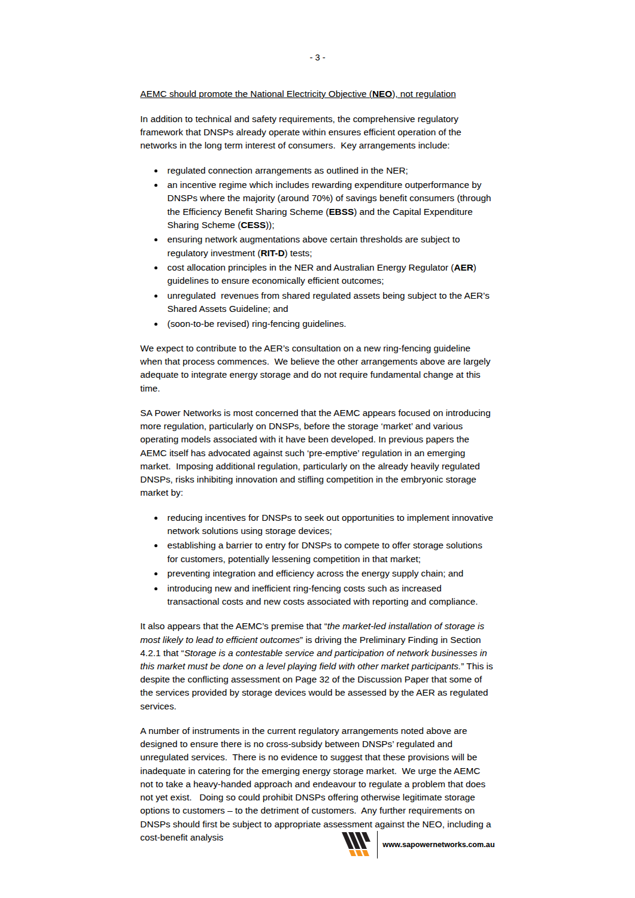- 3 -
AEMC should promote the National Electricity Objective (NEO), not regulation
In addition to technical and safety requirements, the comprehensive regulatory framework that DNSPs already operate within ensures efficient operation of the networks in the long term interest of consumers. Key arrangements include:
regulated connection arrangements as outlined in the NER;
an incentive regime which includes rewarding expenditure outperformance by DNSPs where the majority (around 70%) of savings benefit consumers (through the Efficiency Benefit Sharing Scheme (EBSS) and the Capital Expenditure Sharing Scheme (CESS));
ensuring network augmentations above certain thresholds are subject to regulatory investment (RIT-D) tests;
cost allocation principles in the NER and Australian Energy Regulator (AER) guidelines to ensure economically efficient outcomes;
unregulated revenues from shared regulated assets being subject to the AER’s Shared Assets Guideline; and
(soon-to-be revised) ring-fencing guidelines.
We expect to contribute to the AER’s consultation on a new ring-fencing guideline when that process commences. We believe the other arrangements above are largely adequate to integrate energy storage and do not require fundamental change at this time.
SA Power Networks is most concerned that the AEMC appears focused on introducing more regulation, particularly on DNSPs, before the storage ‘market’ and various operating models associated with it have been developed. In previous papers the AEMC itself has advocated against such ‘pre-emptive’ regulation in an emerging market. Imposing additional regulation, particularly on the already heavily regulated DNSPs, risks inhibiting innovation and stifling competition in the embryonic storage market by:
reducing incentives for DNSPs to seek out opportunities to implement innovative network solutions using storage devices;
establishing a barrier to entry for DNSPs to compete to offer storage solutions for customers, potentially lessening competition in that market;
preventing integration and efficiency across the energy supply chain; and
introducing new and inefficient ring-fencing costs such as increased transactional costs and new costs associated with reporting and compliance.
It also appears that the AEMC’s premise that “the market-led installation of storage is most likely to lead to efficient outcomes” is driving the Preliminary Finding in Section 4.2.1 that “Storage is a contestable service and participation of network businesses in this market must be done on a level playing field with other market participants.” This is despite the conflicting assessment on Page 32 of the Discussion Paper that some of the services provided by storage devices would be assessed by the AER as regulated services.
A number of instruments in the current regulatory arrangements noted above are designed to ensure there is no cross-subsidy between DNSPs’ regulated and unregulated services. There is no evidence to suggest that these provisions will be inadequate in catering for the emerging energy storage market. We urge the AEMC not to take a heavy-handed approach and endeavour to regulate a problem that does not yet exist. Doing so could prohibit DNSPs offering otherwise legitimate storage options to customers – to the detriment of customers. Any further requirements on DNSPs should first be subject to appropriate assessment against the NEO, including a cost-benefit analysis
www.sapowernetworks.com.au